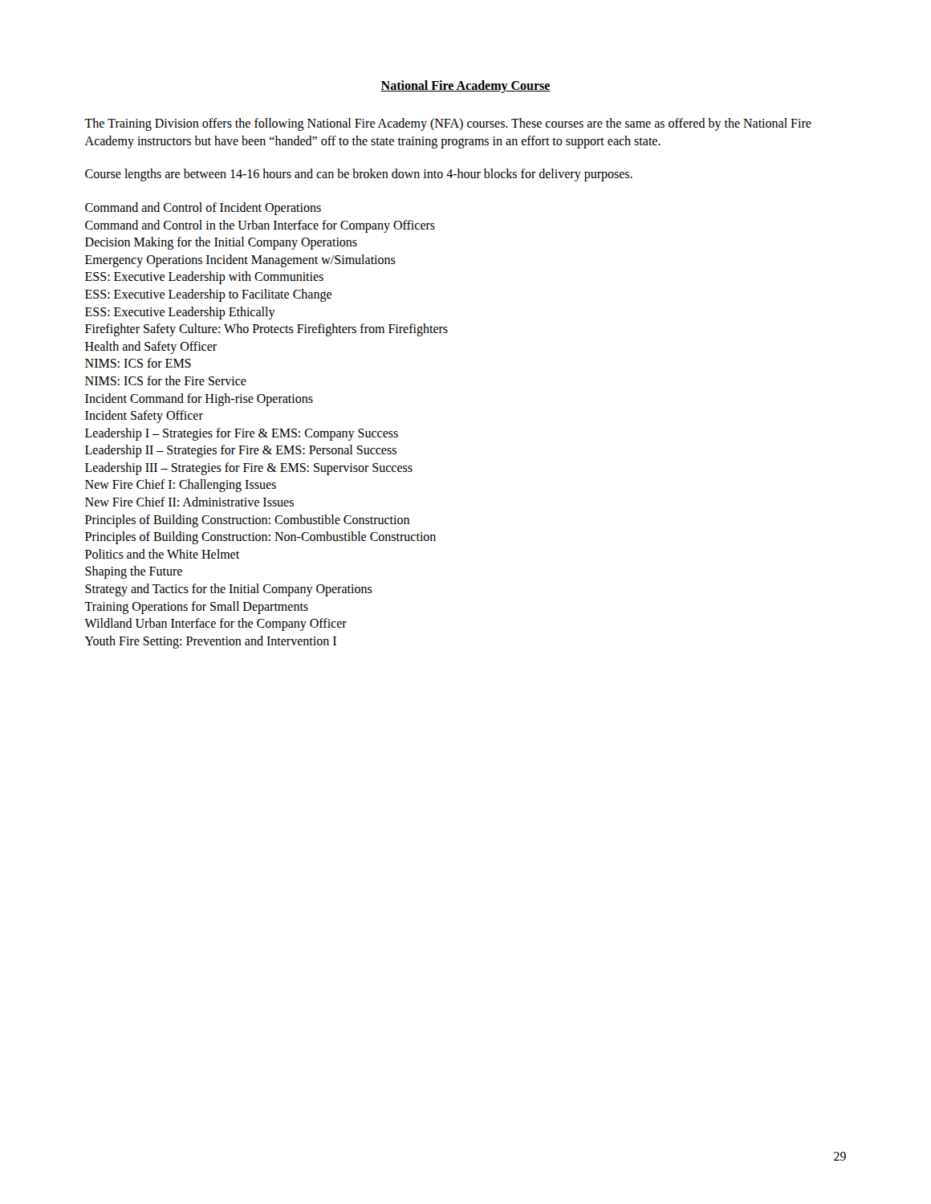National Fire Academy Course
The Training Division offers the following National Fire Academy (NFA) courses. These courses are the same as offered by the National Fire Academy instructors but have been “handed” off to the state training programs in an effort to support each state.
Course lengths are between 14-16 hours and can be broken down into 4-hour blocks for delivery purposes.
Command and Control of Incident Operations
Command and Control in the Urban Interface for Company Officers
Decision Making for the Initial Company Operations
Emergency Operations Incident Management w/Simulations
ESS: Executive Leadership with Communities
ESS: Executive Leadership to Facilitate Change
ESS: Executive Leadership Ethically
Firefighter Safety Culture: Who Protects Firefighters from Firefighters
Health and Safety Officer
NIMS: ICS for EMS
NIMS: ICS for the Fire Service
Incident Command for High-rise Operations
Incident Safety Officer
Leadership I – Strategies for Fire & EMS: Company Success
Leadership II – Strategies for Fire & EMS: Personal Success
Leadership III – Strategies for Fire & EMS: Supervisor Success
New Fire Chief I: Challenging Issues
New Fire Chief II: Administrative Issues
Principles of Building Construction: Combustible Construction
Principles of Building Construction: Non-Combustible Construction
Politics and the White Helmet
Shaping the Future
Strategy and Tactics for the Initial Company Operations
Training Operations for Small Departments
Wildland Urban Interface for the Company Officer
Youth Fire Setting: Prevention and Intervention I
29